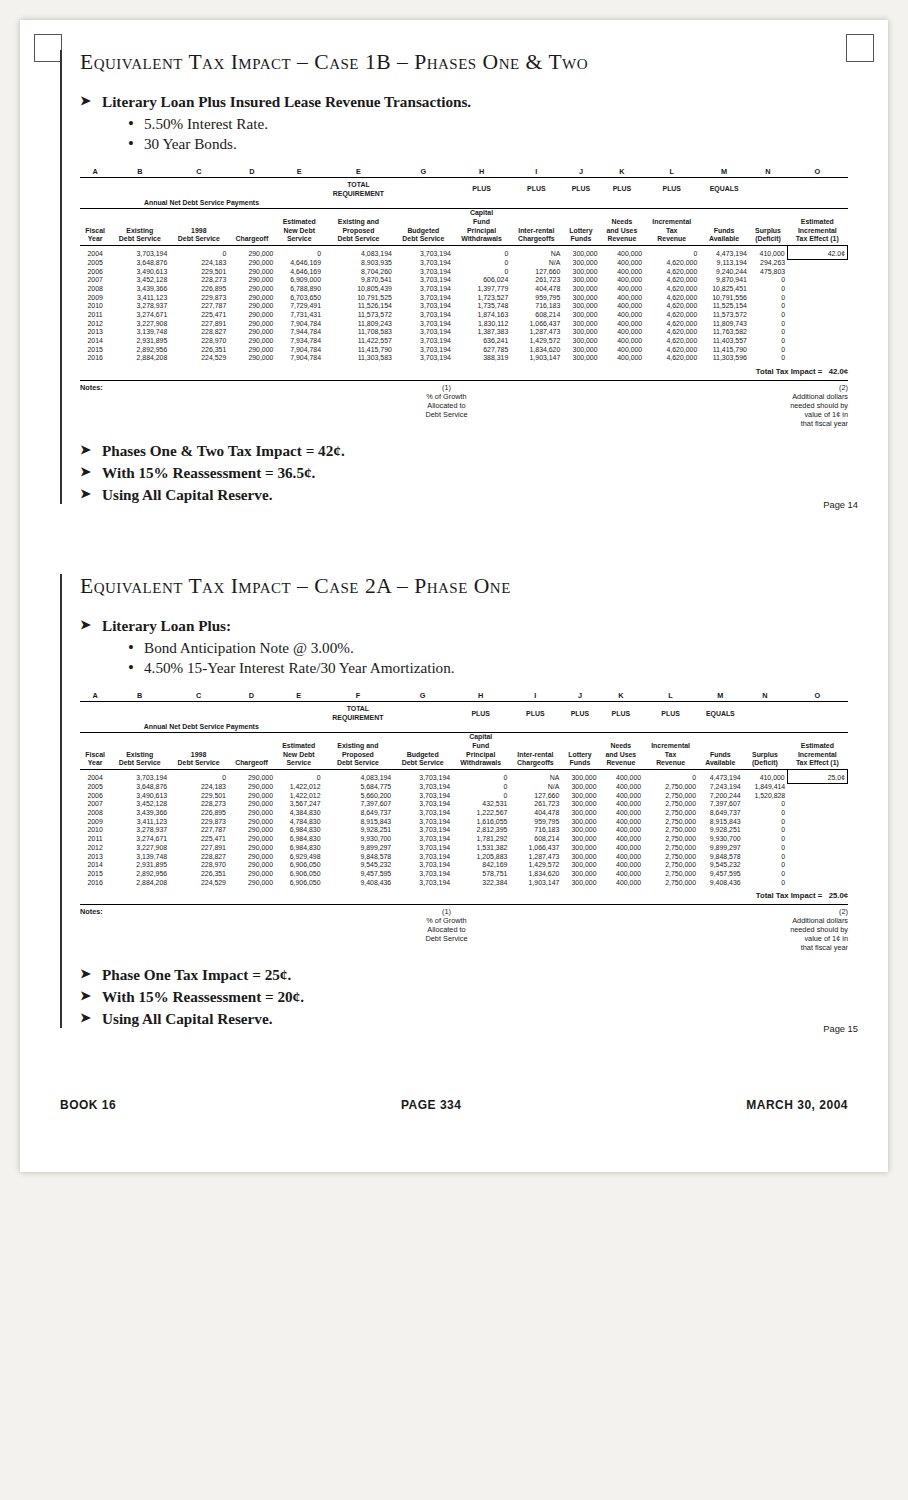Equivalent Tax Impact – Case 1B – Phases One & Two
Literary Loan Plus Insured Lease Revenue Transactions.
5.50% Interest Rate.
30 Year Bonds.
| A | B | C | D | E | E | G | H | I | J | K | L | M | N | O |
| --- | --- | --- | --- | --- | --- | --- | --- | --- | --- | --- | --- | --- | --- | --- |
| | TOTAL REQUIREMENT | | PLUS | PLUS | PLUS | PLUS | PLUS | EQUALS | | |
| Annual Net Debt Service Payments | |
| Fiscal Year | Existing Debt Service | 1998 Debt Service | Chargeoff | Estimated New Debt Service | Existing and Proposed Debt Service | Budgeted Debt Service | Capital Fund Principal Withdrawals | Inter-rental Chargeoffs | Lottery Funds | Needs and Uses Revenue | Incremental Tax Revenue | Funds Available | Surplus (Deficit) | Estimated Incremental Tax Effect (1) |
| 2004 | 3,703,194 | 0 | 290,000 | 0 | 4,083,194 | 3,703,194 | 0 | NA | 300,000 | 400,000 | 0 | 4,473,194 | 410,000 | 42.0¢ |
| 2005 | 3,648,876 | 224,183 | 290,000 | 4,646,169 | 8,903,935 | 3,703,194 | 0 | N/A | 300,000 | 400,000 | 4,620,000 | 9,113,194 | 294,263 | |
| 2006 | 3,490,613 | 229,501 | 290,000 | 4,646,169 | 8,704,260 | 3,703,194 | 0 | 127,660 | 300,000 | 400,000 | 4,620,000 | 9,240,244 | 475,803 | |
| 2007 | 3,452,128 | 228,273 | 290,000 | 6,909,000 | 9,870,541 | 3,703,194 | 606,024 | 261,723 | 300,000 | 400,000 | 4,620,000 | 9,870,941 | 0 | |
| 2008 | 3,439,366 | 226,895 | 290,000 | 6,788,890 | 10,805,439 | 3,703,194 | 1,397,779 | 404,478 | 300,000 | 400,000 | 4,620,000 | 10,825,451 | 0 | |
| 2009 | 3,411,123 | 229,873 | 290,000 | 6,703,650 | 10,791,525 | 3,703,194 | 1,723,527 | 959,795 | 300,000 | 400,000 | 4,620,000 | 10,791,556 | 0 | |
| 2010 | 3,278,937 | 227,787 | 290,000 | 7,729,491 | 11,526,154 | 3,703,194 | 1,735,748 | 716,183 | 300,000 | 400,000 | 4,620,000 | 11,525,154 | 0 | |
| 2011 | 3,274,671 | 225,471 | 290,000 | 7,731,431 | 11,573,572 | 3,703,194 | 1,874,163 | 608,214 | 300,000 | 400,000 | 4,620,000 | 11,573,572 | 0 | |
| 2012 | 3,227,908 | 227,891 | 290,000 | 7,904,784 | 11,809,243 | 3,703,194 | 1,830,112 | 1,066,437 | 300,000 | 400,000 | 4,620,000 | 11,809,743 | 0 | |
| 2013 | 3,139,748 | 228,827 | 290,000 | 7,944,784 | 11,708,583 | 3,703,194 | 1,387,383 | 1,287,473 | 300,000 | 400,000 | 4,620,000 | 11,763,582 | 0 | |
| 2014 | 2,931,895 | 228,970 | 290,000 | 7,934,784 | 11,422,557 | 3,703,194 | 636,241 | 1,429,572 | 300,000 | 400,000 | 4,620,000 | 11,403,557 | 0 | |
| 2015 | 2,892,956 | 226,351 | 290,000 | 7,904,784 | 11,415,790 | 3,703,194 | 627,785 | 1,834,620 | 300,000 | 400,000 | 4,620,000 | 11,415,790 | 0 | |
| 2016 | 2,884,208 | 224,529 | 290,000 | 7,904,784 | 11,303,583 | 3,703,194 | 388,319 | 1,903,147 | 300,000 | 400,000 | 4,620,000 | 11,303,596 | 0 | |
Total Tax Impact = 42.0¢
Notes:
(1)
% of Growth
Allocated to
Debt Service
(2)
Additional dollars
needed should by
value of 1¢ in
that fiscal year
Phases One & Two Tax Impact = 42¢.
With 15% Reassessment = 36.5¢.
Using All Capital Reserve.
Page 14
Equivalent Tax Impact – Case 2A – Phase One
Literary Loan Plus:
Bond Anticipation Note @ 3.00%.
4.50% 15-Year Interest Rate/30 Year Amortization.
| A | B | C | D | E | F | G | H | I | J | K | L | M | N | O |
| --- | --- | --- | --- | --- | --- | --- | --- | --- | --- | --- | --- | --- | --- | --- |
| | TOTAL REQUIREMENT | | PLUS | PLUS | PLUS | PLUS | PLUS | EQUALS | | |
| Annual Net Debt Service Payments | |
| Fiscal Year | Existing Debt Service | 1998 Debt Service | Chargeoff | Estimated New Debt Service | Existing and Proposed Debt Service | Budgeted Debt Service | Capital Fund Principal Withdrawals | Inter-rental Chargeoffs | Lottery Funds | Needs and Uses Revenue | Incremental Tax Revenue | Funds Available | Surplus (Deficit) | Estimated Incremental Tax Effect (1) |
| 2004 | 3,703,194 | 0 | 290,000 | 0 | 4,083,194 | 3,703,194 | 0 | NA | 300,000 | 400,000 | 0 | 4,473,194 | 410,000 | 25.0¢ |
| 2005 | 3,648,876 | 224,183 | 290,000 | 1,422,012 | 5,684,775 | 3,703,194 | 0 | N/A | 300,000 | 400,000 | 2,750,000 | 7,243,194 | 1,849,414 | |
| 2006 | 3,490,613 | 229,501 | 290,000 | 1,422,012 | 5,660,200 | 3,703,194 | 0 | 127,660 | 300,000 | 400,000 | 2,750,000 | 7,200,244 | 1,520,828 | |
| 2007 | 3,452,128 | 228,273 | 290,000 | 3,567,247 | 7,397,607 | 3,703,194 | 432,531 | 261,723 | 300,000 | 400,000 | 2,750,000 | 7,397,607 | 0 | |
| 2008 | 3,439,366 | 226,895 | 290,000 | 4,384,830 | 8,649,737 | 3,703,194 | 1,222,567 | 404,478 | 300,000 | 400,000 | 2,750,000 | 8,649,737 | 0 | |
| 2009 | 3,411,123 | 229,873 | 290,000 | 4,784,830 | 8,915,843 | 3,703,194 | 1,616,055 | 959,795 | 300,000 | 400,000 | 2,750,000 | 8,915,843 | 0 | |
| 2010 | 3,278,937 | 227,787 | 290,000 | 6,984,830 | 9,928,251 | 3,703,194 | 2,812,395 | 716,183 | 300,000 | 400,000 | 2,750,000 | 9,928,251 | 0 | |
| 2011 | 3,274,671 | 225,471 | 290,000 | 6,984,830 | 9,930,700 | 3,703,194 | 1,781,292 | 608,214 | 300,000 | 400,000 | 2,750,000 | 9,930,700 | 0 | |
| 2012 | 3,227,908 | 227,891 | 290,000 | 6,984,830 | 9,899,297 | 3,703,194 | 1,531,382 | 1,066,437 | 300,000 | 400,000 | 2,750,000 | 9,899,297 | 0 | |
| 2013 | 3,139,748 | 228,827 | 290,000 | 6,929,498 | 9,848,578 | 3,703,194 | 1,205,883 | 1,287,473 | 300,000 | 400,000 | 2,750,000 | 9,848,578 | 0 | |
| 2014 | 2,931,895 | 228,970 | 290,000 | 6,906,050 | 9,545,232 | 3,703,194 | 842,169 | 1,429,572 | 300,000 | 400,000 | 2,750,000 | 9,545,232 | 0 | |
| 2015 | 2,892,956 | 226,351 | 290,000 | 6,906,050 | 9,457,595 | 3,703,194 | 578,751 | 1,834,620 | 300,000 | 400,000 | 2,750,000 | 9,457,595 | 0 | |
| 2016 | 2,884,208 | 224,529 | 290,000 | 6,906,050 | 9,408,436 | 3,703,194 | 322,384 | 1,903,147 | 300,000 | 400,000 | 2,750,000 | 9,408,436 | 0 | |
Total Tax Impact = 25.0¢
Notes:
(1)
% of Growth
Allocated to
Debt Service
(2)
Additional dollars
needed should by
value of 1¢ in
that fiscal year
Phase One Tax Impact = 25¢.
With 15% Reassessment = 20¢.
Using All Capital Reserve.
Page 15
BOOK 16
PAGE 334
MARCH 30, 2004